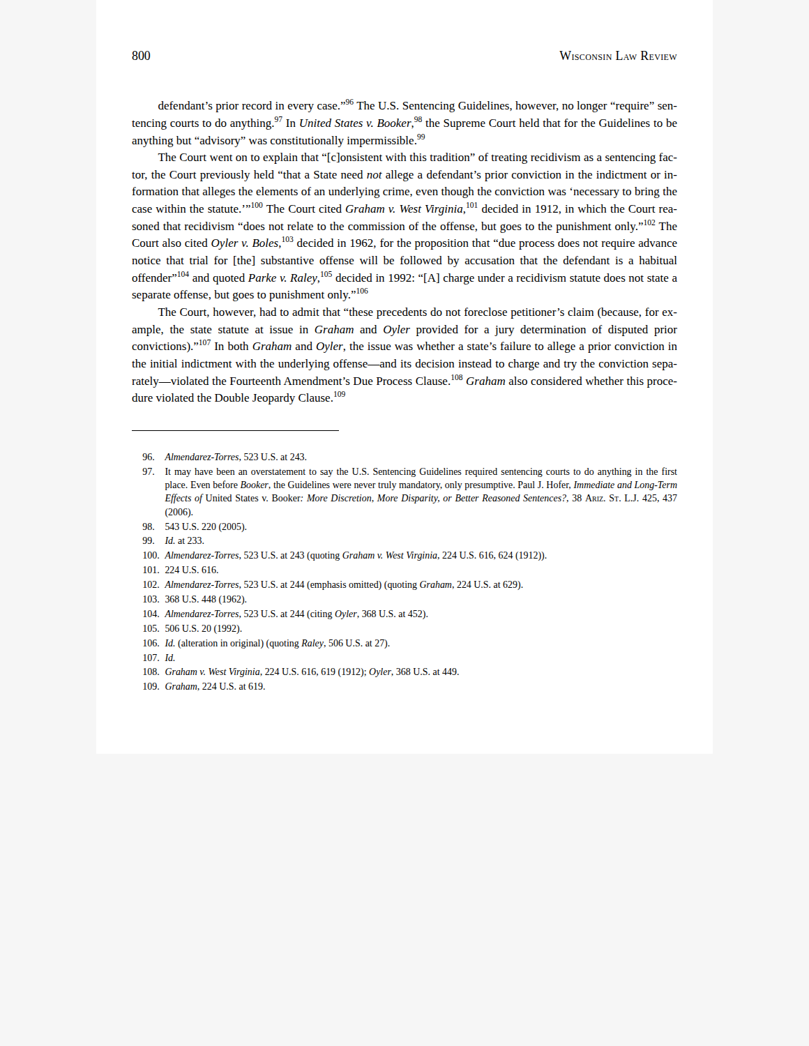800 Wisconsin Law Review
defendant’s prior record in every case.”96 The U.S. Sentencing Guidelines, however, no longer “require” sentencing courts to do anything.97 In United States v. Booker,98 the Supreme Court held that for the Guidelines to be anything but “advisory” was constitutionally impermissible.99
The Court went on to explain that “[c]onsistent with this tradition” of treating recidivism as a sentencing factor, the Court previously held “that a State need not allege a defendant’s prior conviction in the indictment or information that alleges the elements of an underlying crime, even though the conviction was ‘necessary to bring the case within the statute.’”100 The Court cited Graham v. West Virginia,101 decided in 1912, in which the Court reasoned that recidivism “does not relate to the commission of the offense, but goes to the punishment only.”102 The Court also cited Oyler v. Boles,103 decided in 1962, for the proposition that “due process does not require advance notice that trial for [the] substantive offense will be followed by accusation that the defendant is a habitual offender”104 and quoted Parke v. Raley,105 decided in 1992: “[A] charge under a recidivism statute does not state a separate offense, but goes to punishment only.”106
The Court, however, had to admit that “these precedents do not foreclose petitioner’s claim (because, for example, the state statute at issue in Graham and Oyler provided for a jury determination of disputed prior convictions).”107 In both Graham and Oyler, the issue was whether a state’s failure to allege a prior conviction in the initial indictment with the underlying offense—and its decision instead to charge and try the conviction separately—violated the Fourteenth Amendment’s Due Process Clause.108 Graham also considered whether this procedure violated the Double Jeopardy Clause.109
Almendarez-Torres, 523 U.S. at 243.
It may have been an overstatement to say the U.S. Sentencing Guidelines required sentencing courts to do anything in the first place. Even before Booker, the Guidelines were never truly mandatory, only presumptive. Paul J. Hofer, Immediate and Long-Term Effects of United States v. Booker: More Discretion, More Disparity, or Better Reasoned Sentences?, 38 Ariz. St. L.J. 425, 437 (2006).
543 U.S. 220 (2005).
Id. at 233.
Almendarez-Torres, 523 U.S. at 243 (quoting Graham v. West Virginia, 224 U.S. 616, 624 (1912)).
224 U.S. 616.
Almendarez-Torres, 523 U.S. at 244 (emphasis omitted) (quoting Graham, 224 U.S. at 629).
368 U.S. 448 (1962).
Almendarez-Torres, 523 U.S. at 244 (citing Oyler, 368 U.S. at 452).
506 U.S. 20 (1992).
Id. (alteration in original) (quoting Raley, 506 U.S. at 27).
Id.
Graham v. West Virginia, 224 U.S. 616, 619 (1912); Oyler, 368 U.S. at 449.
Graham, 224 U.S. at 619.